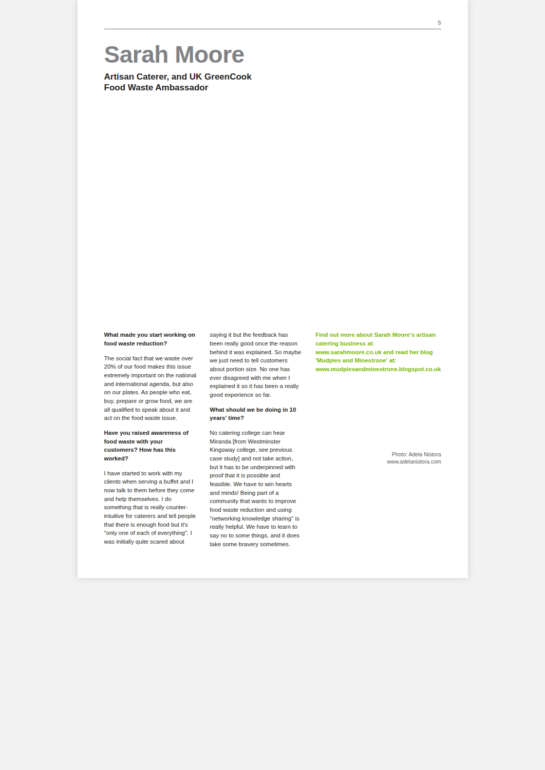5
Sarah Moore
Artisan Caterer, and UK GreenCook
Food Waste Ambassador
What made you start working on food waste reduction?
The social fact that we waste over 20% of our food makes this issue extremely important on the national and international agenda, but also on our plates. As people who eat, buy, prepare or grow food, we are all qualified to speak about it and act on the food waste issue.
Have you raised awareness of food waste with your customers? How has this worked?
I have started to work with my clients when serving a buffet and I now talk to them before they come and help themselves. I do something that is really counter-intuitive for caterers and tell people that there is enough food but it's "only one of each of everything". I was initially quite scared about
saying it but the feedback has been really good once the reason behind it was explained. So maybe we just need to tell customers about portion size. No one has ever disagreed with me when I explained it so it has been a really good experience so far.
What should we be doing in 10 years' time?
No catering college can hear Miranda [from Westminster Kingsway college, see previous case study] and not take action, but it has to be underpinned with proof that it is possible and feasible. We have to win hearts and minds! Being part of a community that wants to improve food waste reduction and using "networking knowledge sharing" is really helpful. We have to learn to say no to some things, and it does take some bravery sometimes.
Find out more about Sarah Moore's artisan catering business at: www.sarahmoore.co.uk and read her blog 'Mudpies and Minestrone' at: www.mudpiesandminestrone.blogspot.co.uk
Photo: Adela Nistora
www.adelanistora.com